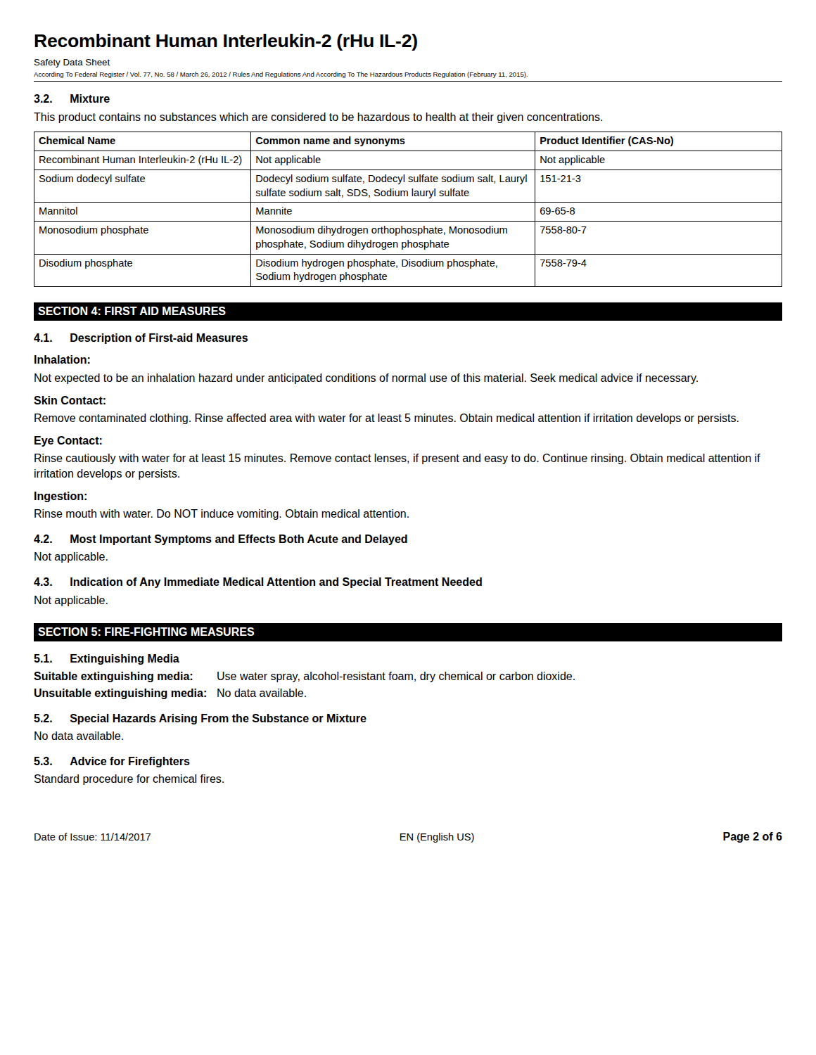Recombinant Human Interleukin-2 (rHu IL-2)
Safety Data Sheet
According To Federal Register / Vol. 77, No. 58 / March 26, 2012 / Rules And Regulations And According To The Hazardous Products Regulation (February 11, 2015).
3.2. Mixture
This product contains no substances which are considered to be hazardous to health at their given concentrations.
| Chemical Name | Common name and synonyms | Product Identifier (CAS-No) |
| --- | --- | --- |
| Recombinant Human Interleukin-2 (rHu IL-2) | Not applicable | Not applicable |
| Sodium dodecyl sulfate | Dodecyl sodium sulfate, Dodecyl sulfate sodium salt, Lauryl sulfate sodium salt, SDS, Sodium lauryl sulfate | 151-21-3 |
| Mannitol | Mannite | 69-65-8 |
| Monosodium phosphate | Monosodium dihydrogen orthophosphate, Monosodium phosphate, Sodium dihydrogen phosphate | 7558-80-7 |
| Disodium phosphate | Disodium hydrogen phosphate, Disodium phosphate, Sodium hydrogen phosphate | 7558-79-4 |
SECTION 4: FIRST AID MEASURES
4.1. Description of First-aid Measures
Inhalation:
Not expected to be an inhalation hazard under anticipated conditions of normal use of this material. Seek medical advice if necessary.
Skin Contact:
Remove contaminated clothing. Rinse affected area with water for at least 5 minutes. Obtain medical attention if irritation develops or persists.
Eye Contact:
Rinse cautiously with water for at least 15 minutes. Remove contact lenses, if present and easy to do. Continue rinsing. Obtain medical attention if irritation develops or persists.
Ingestion:
Rinse mouth with water. Do NOT induce vomiting. Obtain medical attention.
4.2. Most Important Symptoms and Effects Both Acute and Delayed
Not applicable.
4.3. Indication of Any Immediate Medical Attention and Special Treatment Needed
Not applicable.
SECTION 5: FIRE-FIGHTING MEASURES
5.1. Extinguishing Media
Suitable extinguishing media:
Use water spray, alcohol-resistant foam, dry chemical or carbon dioxide.
Unsuitable extinguishing media:
No data available.
5.2. Special Hazards Arising From the Substance or Mixture
No data available.
5.3. Advice for Firefighters
Standard procedure for chemical fires.
Date of Issue: 11/14/2017 EN (English US) Page 2 of 6